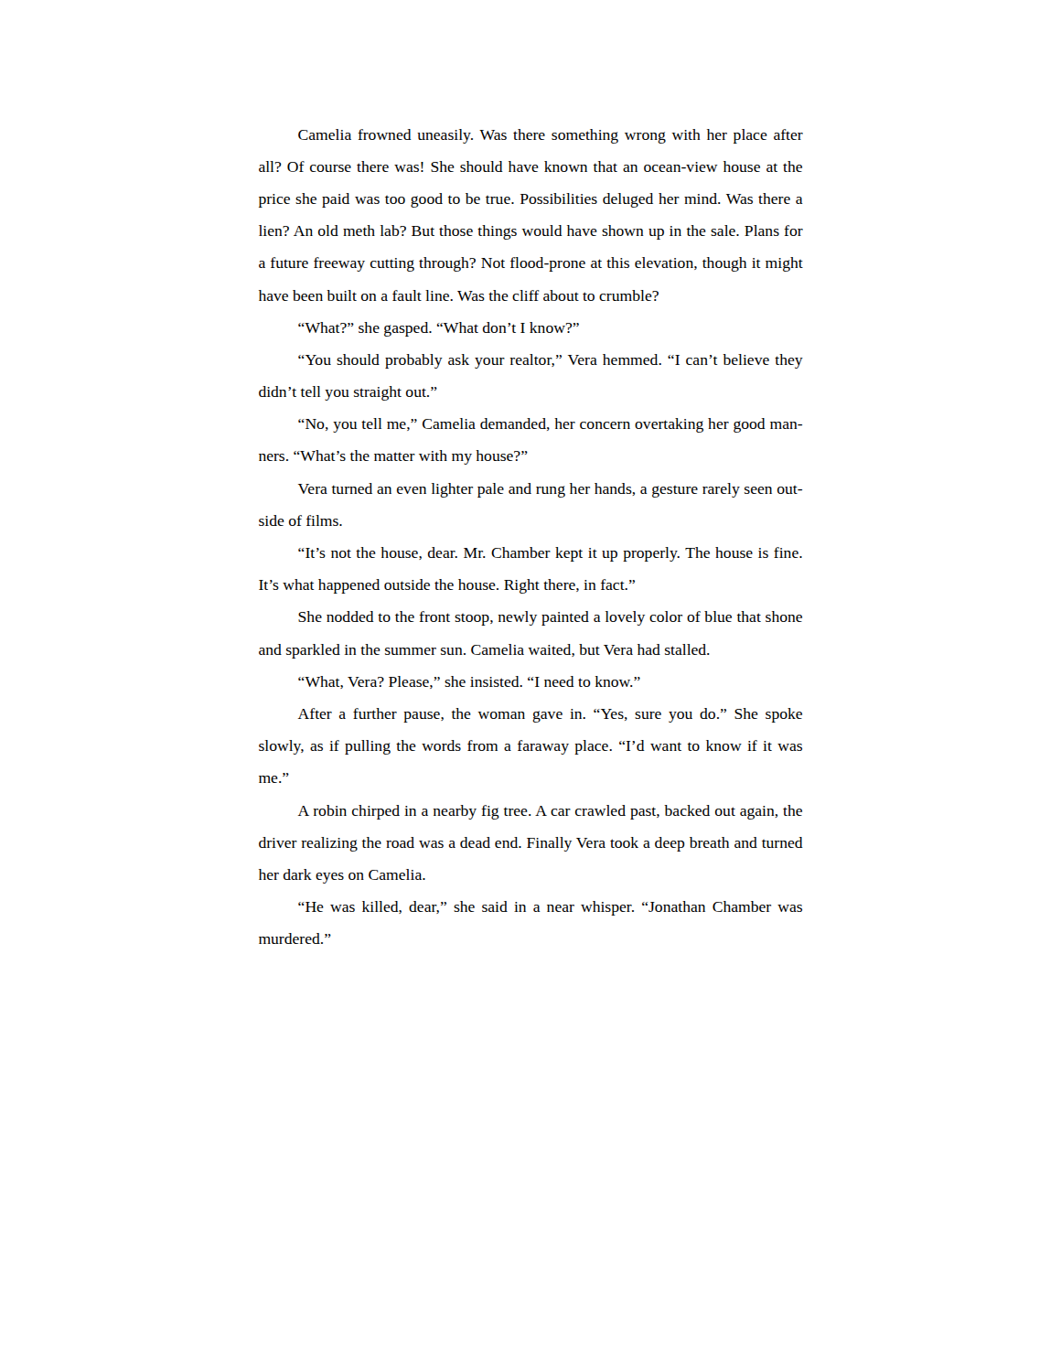Camelia frowned uneasily. Was there something wrong with her place after all? Of course there was! She should have known that an ocean-view house at the price she paid was too good to be true. Possibilities deluged her mind. Was there a lien? An old meth lab? But those things would have shown up in the sale. Plans for a future freeway cutting through? Not flood-prone at this elevation, though it might have been built on a fault line. Was the cliff about to crumble?
“What?” she gasped. “What don’t I know?”
“You should probably ask your realtor,” Vera hemmed. “I can’t believe they didn’t tell you straight out.”
“No, you tell me,” Camelia demanded, her concern overtaking her good manners. “What’s the matter with my house?”
Vera turned an even lighter pale and rung her hands, a gesture rarely seen outside of films.
“It’s not the house, dear. Mr. Chamber kept it up properly. The house is fine. It’s what happened outside the house. Right there, in fact.”
She nodded to the front stoop, newly painted a lovely color of blue that shone and sparkled in the summer sun. Camelia waited, but Vera had stalled.
“What, Vera? Please,” she insisted. “I need to know.”
After a further pause, the woman gave in. “Yes, sure you do.” She spoke slowly, as if pulling the words from a faraway place. “I’d want to know if it was me.”
A robin chirped in a nearby fig tree. A car crawled past, backed out again, the driver realizing the road was a dead end. Finally Vera took a deep breath and turned her dark eyes on Camelia.
“He was killed, dear,” she said in a near whisper. “Jonathan Chamber was murdered.”